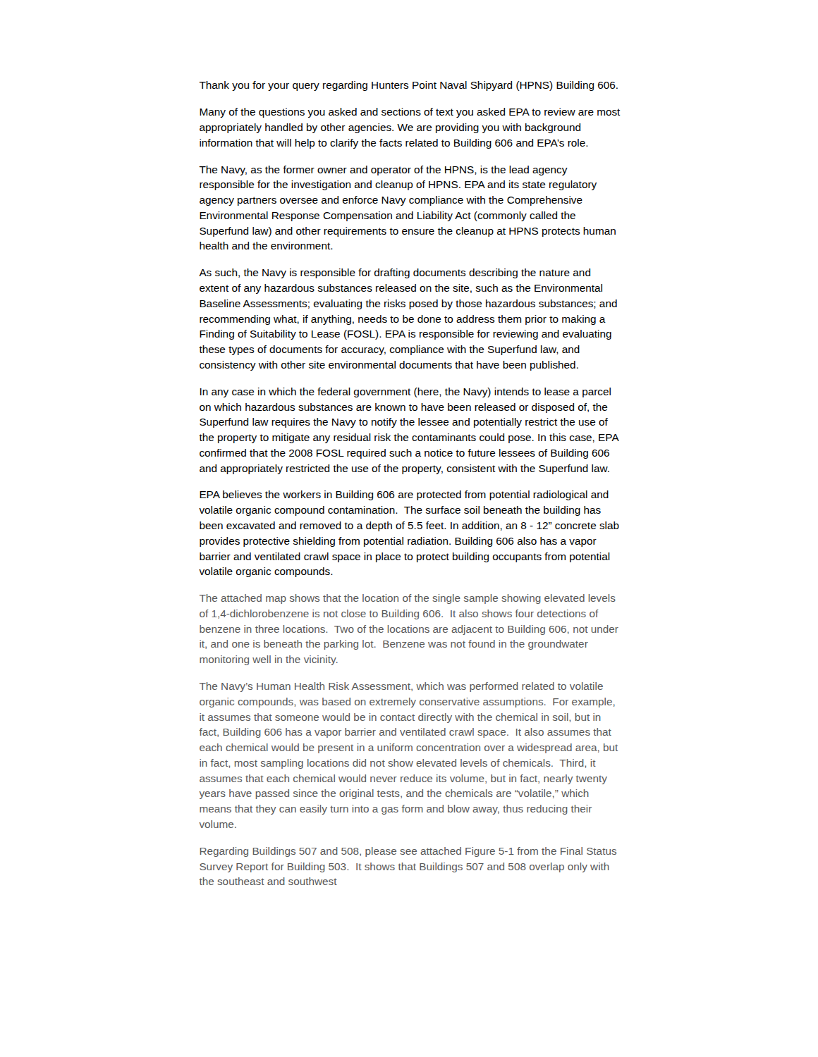Thank you for your query regarding Hunters Point Naval Shipyard (HPNS) Building 606.
Many of the questions you asked and sections of text you asked EPA to review are most appropriately handled by other agencies. We are providing you with background information that will help to clarify the facts related to Building 606 and EPA’s role.
The Navy, as the former owner and operator of the HPNS, is the lead agency responsible for the investigation and cleanup of HPNS. EPA and its state regulatory agency partners oversee and enforce Navy compliance with the Comprehensive Environmental Response Compensation and Liability Act (commonly called the Superfund law) and other requirements to ensure the cleanup at HPNS protects human health and the environment.
As such, the Navy is responsible for drafting documents describing the nature and extent of any hazardous substances released on the site, such as the Environmental Baseline Assessments; evaluating the risks posed by those hazardous substances; and recommending what, if anything, needs to be done to address them prior to making a Finding of Suitability to Lease (FOSL). EPA is responsible for reviewing and evaluating these types of documents for accuracy, compliance with the Superfund law, and consistency with other site environmental documents that have been published.
In any case in which the federal government (here, the Navy) intends to lease a parcel on which hazardous substances are known to have been released or disposed of, the Superfund law requires the Navy to notify the lessee and potentially restrict the use of the property to mitigate any residual risk the contaminants could pose. In this case, EPA confirmed that the 2008 FOSL required such a notice to future lessees of Building 606 and appropriately restricted the use of the property, consistent with the Superfund law.
EPA believes the workers in Building 606 are protected from potential radiological and volatile organic compound contamination. The surface soil beneath the building has been excavated and removed to a depth of 5.5 feet. In addition, an 8 - 12” concrete slab provides protective shielding from potential radiation. Building 606 also has a vapor barrier and ventilated crawl space in place to protect building occupants from potential volatile organic compounds.
The attached map shows that the location of the single sample showing elevated levels of 1,4-dichlorobenzene is not close to Building 606. It also shows four detections of benzene in three locations. Two of the locations are adjacent to Building 606, not under it, and one is beneath the parking lot. Benzene was not found in the groundwater monitoring well in the vicinity.
The Navy’s Human Health Risk Assessment, which was performed related to volatile organic compounds, was based on extremely conservative assumptions. For example, it assumes that someone would be in contact directly with the chemical in soil, but in fact, Building 606 has a vapor barrier and ventilated crawl space. It also assumes that each chemical would be present in a uniform concentration over a widespread area, but in fact, most sampling locations did not show elevated levels of chemicals. Third, it assumes that each chemical would never reduce its volume, but in fact, nearly twenty years have passed since the original tests, and the chemicals are “volatile,” which means that they can easily turn into a gas form and blow away, thus reducing their volume.
Regarding Buildings 507 and 508, please see attached Figure 5-1 from the Final Status Survey Report for Building 503. It shows that Buildings 507 and 508 overlap only with the southeast and southwest